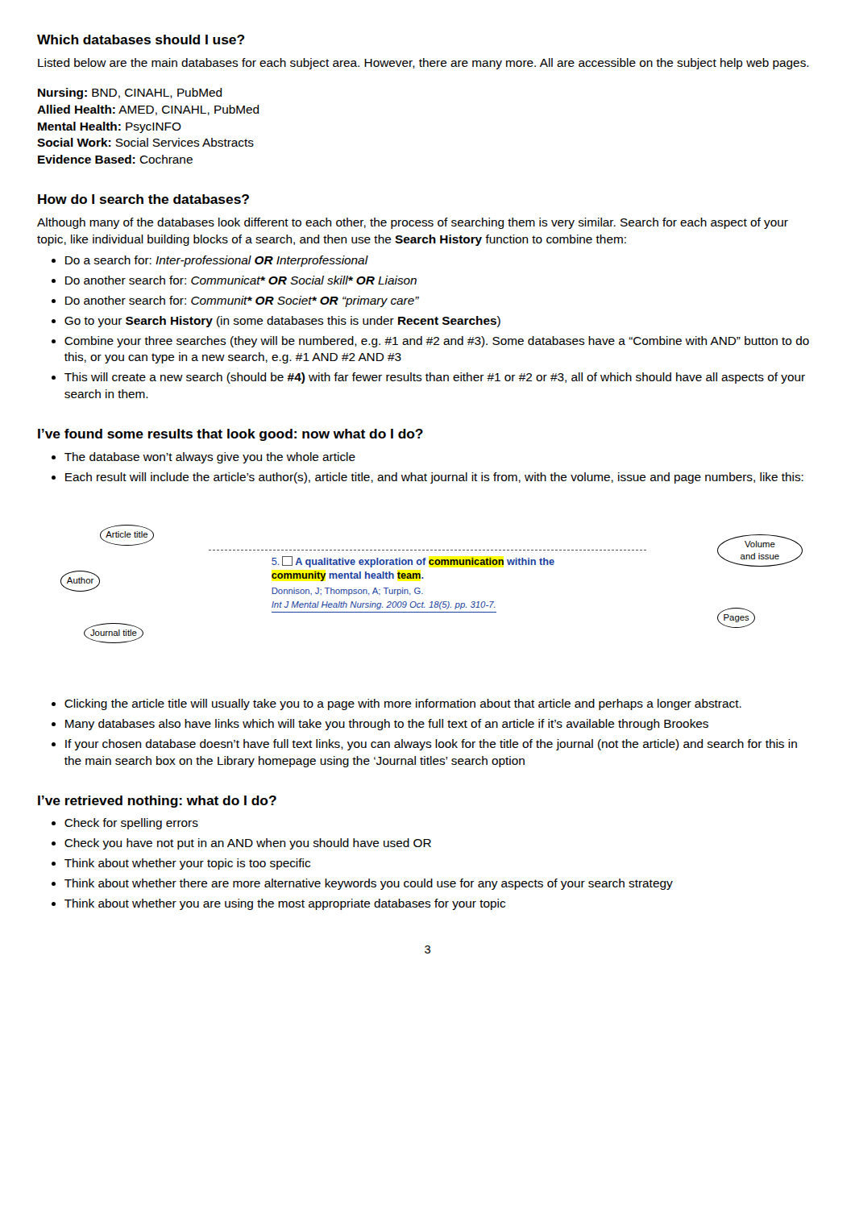Which databases should I use?
Listed below are the main databases for each subject area. However, there are many more. All are accessible on the subject help web pages.
Nursing: BND, CINAHL, PubMed
Allied Health: AMED, CINAHL, PubMed
Mental Health: PsycINFO
Social Work: Social Services Abstracts
Evidence Based: Cochrane
How do I search the databases?
Although many of the databases look different to each other, the process of searching them is very similar. Search for each aspect of your topic, like individual building blocks of a search, and then use the Search History function to combine them:
Do a search for: Inter-professional OR Interprofessional
Do another search for: Communicat* OR Social skill* OR Liaison
Do another search for: Communit* OR Societ* OR “primary care”
Go to your Search History (in some databases this is under Recent Searches)
Combine your three searches (they will be numbered, e.g. #1 and #2 and #3). Some databases have a “Combine with AND” button to do this, or you can type in a new search, e.g. #1 AND #2 AND #3
This will create a new search (should be #4) with far fewer results than either #1 or #2 or #3, all of which should have all aspects of your search in them.
I’ve found some results that look good: now what do I do?
The database won’t always give you the whole article
Each result will include the article’s author(s), article title, and what journal it is from, with the volume, issue and page numbers, like this:
Article title
Author
Journal title
Volume
and issue
Pages
5. A qualitative exploration of communication within the community mental health team.
Donnison, J; Thompson, A; Turpin, G.
Int J Mental Health Nursing. 2009 Oct. 18(5). pp. 310-7.
Clicking the article title will usually take you to a page with more information about that article and perhaps a longer abstract.
Many databases also have links which will take you through to the full text of an article if it’s available through Brookes
If your chosen database doesn’t have full text links, you can always look for the title of the journal (not the article) and search for this in the main search box on the Library homepage using the ‘Journal titles’ search option
I’ve retrieved nothing: what do I do?
Check for spelling errors
Check you have not put in an AND when you should have used OR
Think about whether your topic is too specific
Think about whether there are more alternative keywords you could use for any aspects of your search strategy
Think about whether you are using the most appropriate databases for your topic
3